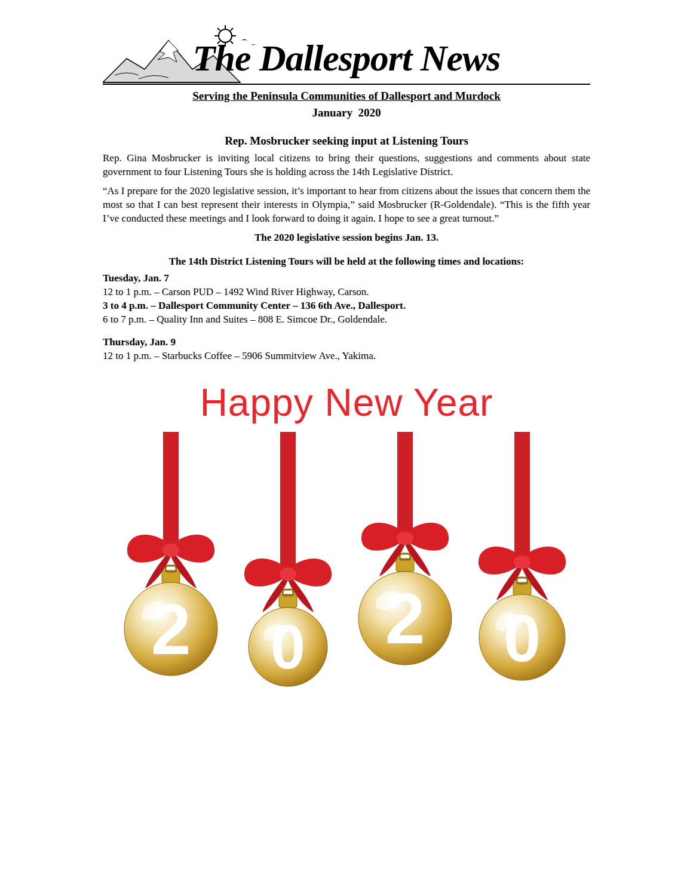The Dallesport News
Serving the Peninsula Communities of Dallesport and Murdock
January 2020
Rep. Mosbrucker seeking input at Listening Tours
Rep. Gina Mosbrucker is inviting local citizens to bring their questions, suggestions and comments about state government to four Listening Tours she is holding across the 14th Legislative District.
“As I prepare for the 2020 legislative session, it’s important to hear from citizens about the issues that concern them the most so that I can best represent their interests in Olympia,” said Mosbrucker (R-Goldendale). “This is the fifth year I’ve conducted these meetings and I look forward to doing it again. I hope to see a great turnout.”
The 2020 legislative session begins Jan. 13.
The 14th District Listening Tours will be held at the following times and locations:
Tuesday, Jan. 7
12 to 1 p.m. – Carson PUD – 1492 Wind River Highway, Carson.
3 to 4 p.m. – Dallesport Community Center – 136 6th Ave., Dallesport.
6 to 7 p.m. – Quality Inn and Suites – 808 E. Simcoe Dr., Goldendale.
Thursday, Jan. 9
12 to 1 p.m. – Starbucks Coffee – 5906 Summitview Ave., Yakima.
Happy New Year
2 0 2 0